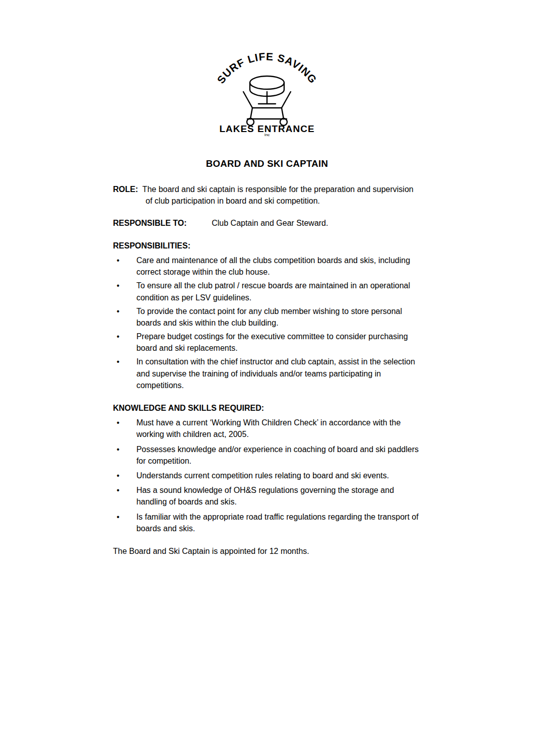Surf Life Saving Lakes Entrance Inc SURF LIFE SAVING LAKES ENTRANCE Inc
BOARD AND SKI CAPTAIN
ROLE: The board and ski captain is responsible for the preparation and supervision of club participation in board and ski competition.
RESPONSIBLE TO: Club Captain and Gear Steward.
RESPONSIBILITIES:
Care and maintenance of all the clubs competition boards and skis, including correct storage within the club house.
To ensure all the club patrol / rescue boards are maintained in an operational condition as per LSV guidelines.
To provide the contact point for any club member wishing to store personal boards and skis within the club building.
Prepare budget costings for the executive committee to consider purchasing board and ski replacements.
In consultation with the chief instructor and club captain, assist in the selection and supervise the training of individuals and/or teams participating in competitions.
KNOWLEDGE AND SKILLS REQUIRED:
Must have a current ‘Working With Children Check’ in accordance with the working with children act, 2005.
Possesses knowledge and/or experience in coaching of board and ski paddlers for competition.
Understands current competition rules relating to board and ski events.
Has a sound knowledge of OH&S regulations governing the storage and handling of boards and skis.
Is familiar with the appropriate road traffic regulations regarding the transport of boards and skis.
The Board and Ski Captain is appointed for 12 months.